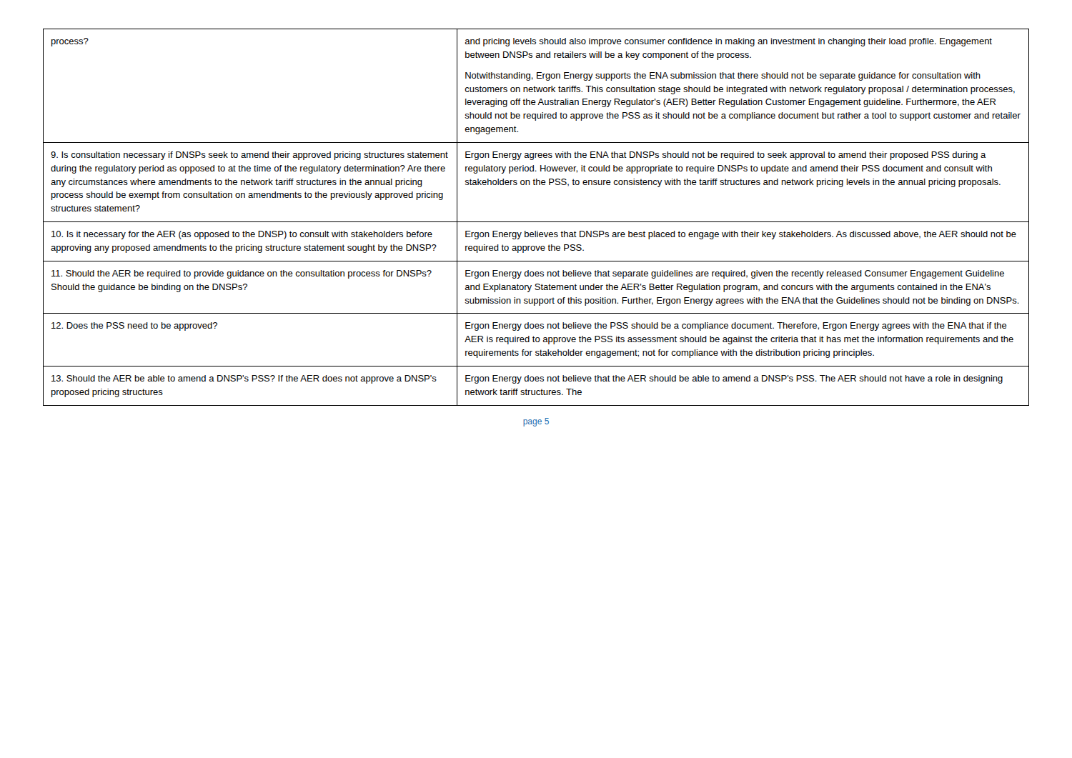| process? | and pricing levels should also improve consumer confidence in making an investment in changing their load profile. Engagement between DNSPs and retailers will be a key component of the process. Notwithstanding, Ergon Energy supports the ENA submission that there should not be separate guidance for consultation with customers on network tariffs. This consultation stage should be integrated with network regulatory proposal / determination processes, leveraging off the Australian Energy Regulator's (AER) Better Regulation Customer Engagement guideline. Furthermore, the AER should not be required to approve the PSS as it should not be a compliance document but rather a tool to support customer and retailer engagement. |
| 9. Is consultation necessary if DNSPs seek to amend their approved pricing structures statement during the regulatory period as opposed to at the time of the regulatory determination? Are there any circumstances where amendments to the network tariff structures in the annual pricing process should be exempt from consultation on amendments to the previously approved pricing structures statement? | Ergon Energy agrees with the ENA that DNSPs should not be required to seek approval to amend their proposed PSS during a regulatory period. However, it could be appropriate to require DNSPs to update and amend their PSS document and consult with stakeholders on the PSS, to ensure consistency with the tariff structures and network pricing levels in the annual pricing proposals. |
| 10. Is it necessary for the AER (as opposed to the DNSP) to consult with stakeholders before approving any proposed amendments to the pricing structure statement sought by the DNSP? | Ergon Energy believes that DNSPs are best placed to engage with their key stakeholders. As discussed above, the AER should not be required to approve the PSS. |
| 11. Should the AER be required to provide guidance on the consultation process for DNSPs? Should the guidance be binding on the DNSPs? | Ergon Energy does not believe that separate guidelines are required, given the recently released Consumer Engagement Guideline and Explanatory Statement under the AER's Better Regulation program, and concurs with the arguments contained in the ENA's submission in support of this position. Further, Ergon Energy agrees with the ENA that the Guidelines should not be binding on DNSPs. |
| 12. Does the PSS need to be approved? | Ergon Energy does not believe the PSS should be a compliance document. Therefore, Ergon Energy agrees with the ENA that if the AER is required to approve the PSS its assessment should be against the criteria that it has met the information requirements and the requirements for stakeholder engagement; not for compliance with the distribution pricing principles. |
| 13. Should the AER be able to amend a DNSP's PSS? If the AER does not approve a DNSP's proposed pricing structures | Ergon Energy does not believe that the AER should be able to amend a DNSP's PSS. The AER should not have a role in designing network tariff structures. The |
page 5